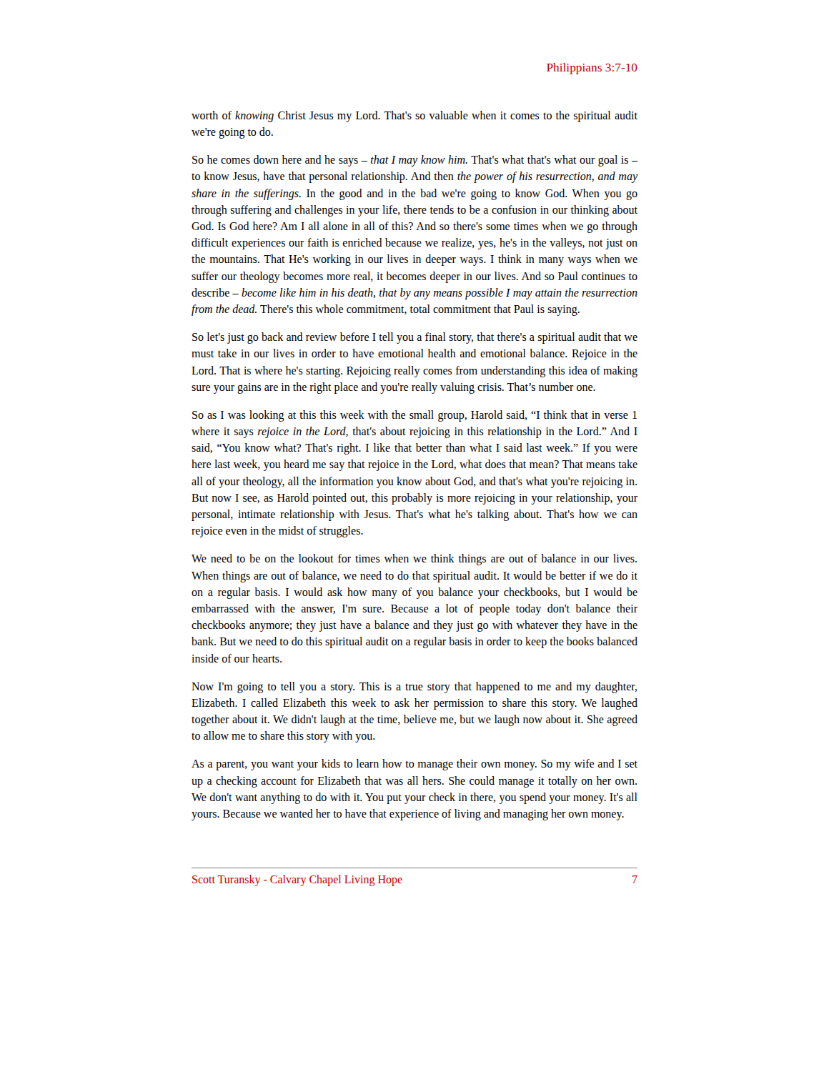Philippians 3:7-10
worth of knowing Christ Jesus my Lord. That's so valuable when it comes to the spiritual audit we're going to do.
So he comes down here and he says – that I may know him. That's what that's what our goal is – to know Jesus, have that personal relationship. And then the power of his resurrection, and may share in the sufferings. In the good and in the bad we're going to know God. When you go through suffering and challenges in your life, there tends to be a confusion in our thinking about God. Is God here? Am I all alone in all of this? And so there's some times when we go through difficult experiences our faith is enriched because we realize, yes, he's in the valleys, not just on the mountains. That He's working in our lives in deeper ways. I think in many ways when we suffer our theology becomes more real, it becomes deeper in our lives. And so Paul continues to describe – become like him in his death, that by any means possible I may attain the resurrection from the dead. There's this whole commitment, total commitment that Paul is saying.
So let's just go back and review before I tell you a final story, that there's a spiritual audit that we must take in our lives in order to have emotional health and emotional balance. Rejoice in the Lord. That is where he's starting. Rejoicing really comes from understanding this idea of making sure your gains are in the right place and you're really valuing crisis. That’s number one.
So as I was looking at this this week with the small group, Harold said, “I think that in verse 1 where it says rejoice in the Lord, that's about rejoicing in this relationship in the Lord.” And I said, “You know what? That's right. I like that better than what I said last week.” If you were here last week, you heard me say that rejoice in the Lord, what does that mean? That means take all of your theology, all the information you know about God, and that's what you're rejoicing in. But now I see, as Harold pointed out, this probably is more rejoicing in your relationship, your personal, intimate relationship with Jesus. That's what he's talking about. That's how we can rejoice even in the midst of struggles.
We need to be on the lookout for times when we think things are out of balance in our lives. When things are out of balance, we need to do that spiritual audit. It would be better if we do it on a regular basis. I would ask how many of you balance your checkbooks, but I would be embarrassed with the answer, I'm sure. Because a lot of people today don't balance their checkbooks anymore; they just have a balance and they just go with whatever they have in the bank. But we need to do this spiritual audit on a regular basis in order to keep the books balanced inside of our hearts.
Now I'm going to tell you a story. This is a true story that happened to me and my daughter, Elizabeth. I called Elizabeth this week to ask her permission to share this story. We laughed together about it. We didn't laugh at the time, believe me, but we laugh now about it. She agreed to allow me to share this story with you.
As a parent, you want your kids to learn how to manage their own money. So my wife and I set up a checking account for Elizabeth that was all hers. She could manage it totally on her own. We don't want anything to do with it. You put your check in there, you spend your money. It's all yours. Because we wanted her to have that experience of living and managing her own money.
Scott Turansky - Calvary Chapel Living Hope 7